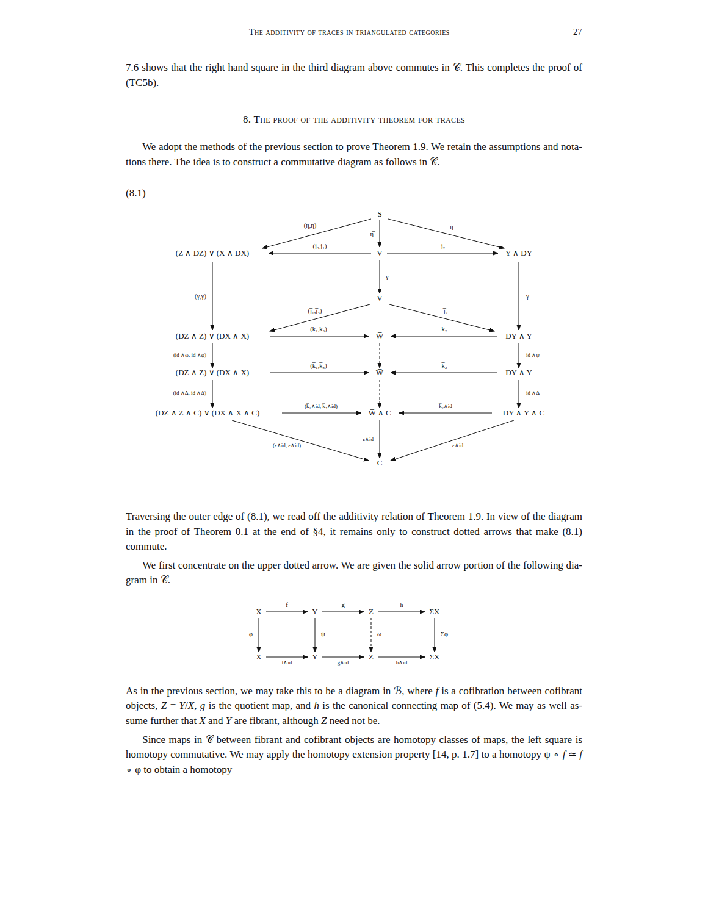The additivity of traces in triangulated categories 27
7.6 shows that the right hand square in the third diagram above commutes in 𝒞. This completes the proof of (TC5b).
8. The proof of the additivity theorem for traces
We adopt the methods of the previous section to prove Theorem 1.9. We retain the assumptions and notations there. The idea is to construct a commutative diagram as follows in 𝒞.
(8.1)
Commutative diagram 8.1 S (Z ∧ DZ) ∨ (X ∧ DX) V Y ∧ DY V̅ (DZ ∧ Z) ∨ (DX ∧ X) W̅ DY ∧ Y (DZ ∧ Z) ∨ (DX ∧ X) W̅ DY ∧ Y (DZ ∧ Z ∧ C) ∨ (DX ∧ X ∧ C) W̅ ∧ C DY ∧ Y ∧ C C (η,η) η̅ η (j₃,j₁) j₂ γ (γ,γ) γ (j̅₁,j̅₃) j̅₂ (k̅₁,k̅₃) k̅₂ (id ∧ω, id ∧φ) id ∧ψ (k̅₁,k̅₃) k̅₂ (id ∧Δ, id ∧Δ) id ∧Δ (k̅₁∧id, k̅₃∧id) k̅₂∧id ε̅∧id (ε∧id, ε∧id) ε∧id
Traversing the outer edge of (8.1), we read off the additivity relation of Theorem 1.9. In view of the diagram in the proof of Theorem 0.1 at the end of §4, it remains only to construct dotted arrows that make (8.1) commute.
We first concentrate on the upper dotted arrow. We are given the solid arrow portion of the following diagram in 𝒞.
Diagram with two rows X Y Z ΣX and vertical maps φ, ψ, ω, Σφ X Y Z ΣX X Y Z ΣX f g h f∧id g∧id h∧id φ ψ ω Σφ
As in the previous section, we may take this to be a diagram in ℬ, where f is a cofibration between cofibrant objects, Z = Y/X, g is the quotient map, and h is the canonical connecting map of (5.4). We may as well assume further that X and Y are fibrant, although Z need not be.
Since maps in 𝒞 between fibrant and cofibrant objects are homotopy classes of maps, the left square is homotopy commutative. We may apply the homotopy extension property [14, p. 1.7] to a homotopy ψ ∘ f ≃ f ∘ φ to obtain a homotopy